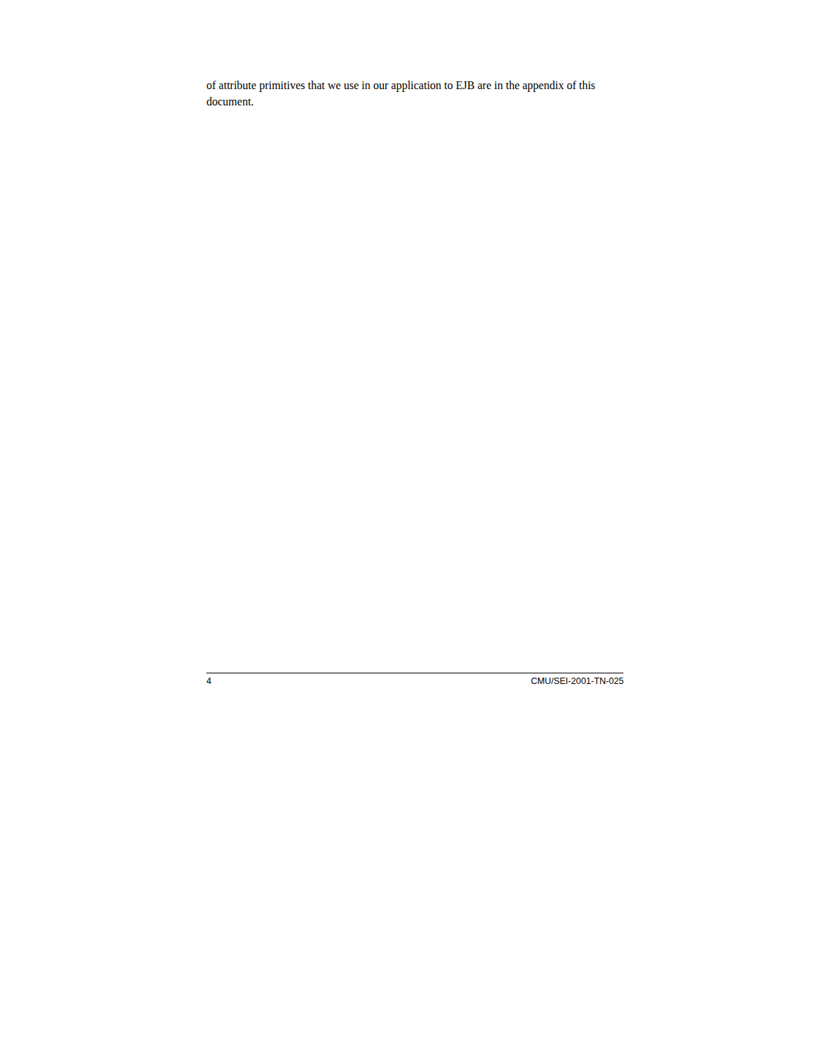of attribute primitives that we use in our application to EJB are in the appendix of this document.
4 CMU/SEI-2001-TN-025